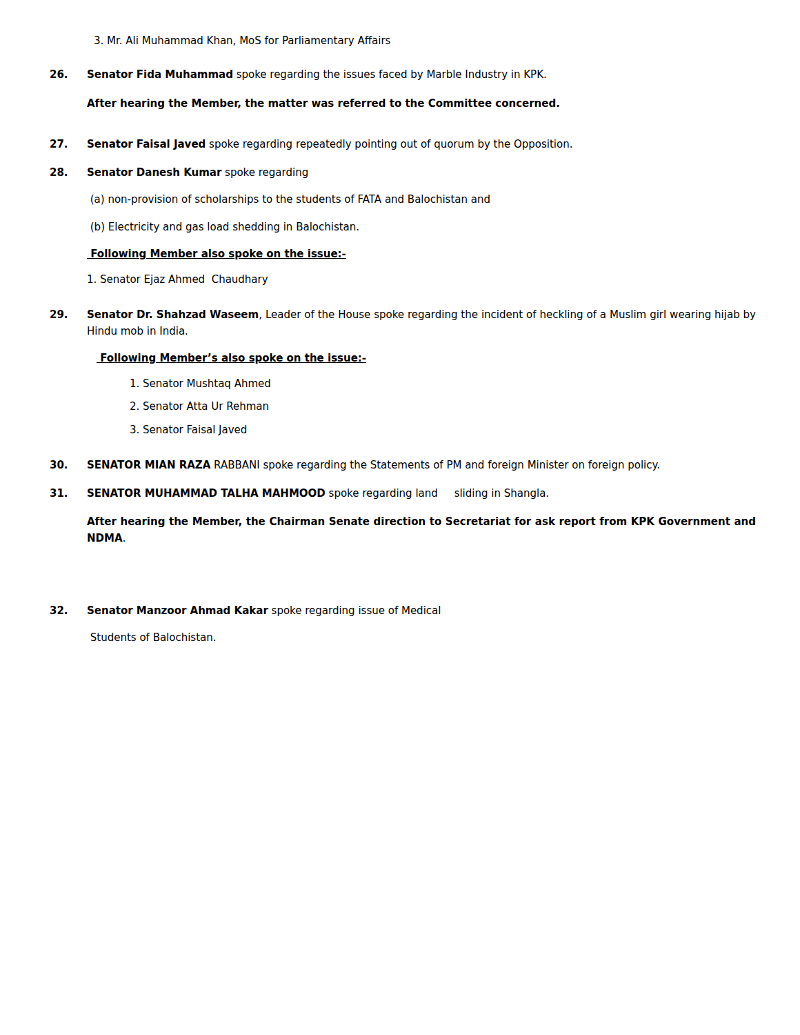3. Mr. Ali Muhammad Khan, MoS for Parliamentary Affairs
26.
Senator Fida Muhammad spoke regarding the issues faced by Marble Industry in KPK.
After hearing the Member, the matter was referred to the Committee concerned.
27.
Senator Faisal Javed spoke regarding repeatedly pointing out of quorum by the Opposition.
28.
Senator Danesh Kumar spoke regarding
(a) non-provision of scholarships to the students of FATA and Balochistan and
(b) Electricity and gas load shedding in Balochistan.
Following Member also spoke on the issue:-
1. Senator Ejaz Ahmed Chaudhary
29.
Senator Dr. Shahzad Waseem, Leader of the House spoke regarding the incident of heckling of a Muslim girl wearing hijab by Hindu mob in India.
Following Member’s also spoke on the issue:-
1. Senator Mushtaq Ahmed
2. Senator Atta Ur Rehman
3. Senator Faisal Javed
30.
SENATOR MIAN RAZA RABBANI spoke regarding the Statements of PM and foreign Minister on foreign policy.
31.
SENATOR MUHAMMAD TALHA MAHMOOD spoke regarding land sliding in Shangla.
After hearing the Member, the Chairman Senate direction to Secretariat for ask report from KPK Government and NDMA.
32.
Senator Manzoor Ahmad Kakar spoke regarding issue of Medical
Students of Balochistan.